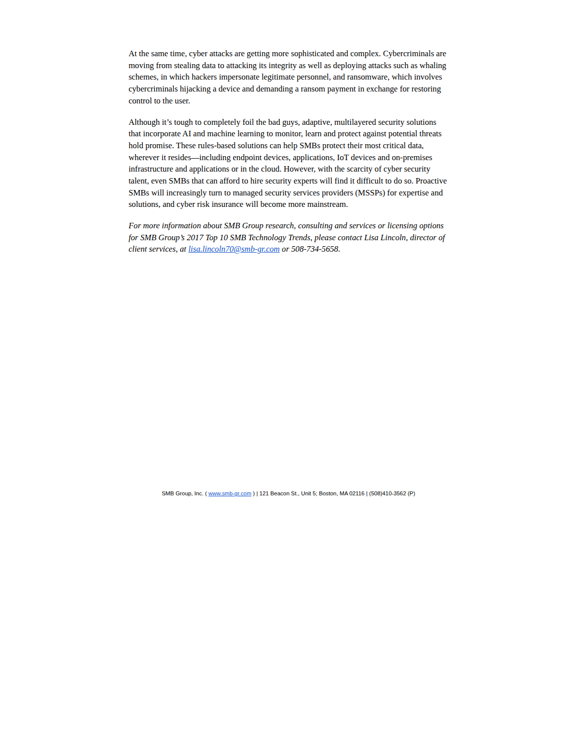At the same time, cyber attacks are getting more sophisticated and complex. Cybercriminals are moving from stealing data to attacking its integrity as well as deploying attacks such as whaling schemes, in which hackers impersonate legitimate personnel, and ransomware, which involves cybercriminals hijacking a device and demanding a ransom payment in exchange for restoring control to the user.
Although it’s tough to completely foil the bad guys, adaptive, multilayered security solutions that incorporate AI and machine learning to monitor, learn and protect against potential threats hold promise. These rules-based solutions can help SMBs protect their most critical data, wherever it resides—including endpoint devices, applications, IoT devices and on-premises infrastructure and applications or in the cloud. However, with the scarcity of cyber security talent, even SMBs that can afford to hire security experts will find it difficult to do so. Proactive SMBs will increasingly turn to managed security services providers (MSSPs) for expertise and solutions, and cyber risk insurance will become more mainstream.
For more information about SMB Group research, consulting and services or licensing options for SMB Group’s 2017 Top 10 SMB Technology Trends, please contact Lisa Lincoln, director of client services, at lisa.lincoln70@smb-gr.com or 508-734-5658.
SMB Group, Inc. ( www.smb-gr.com ) | 121 Beacon St., Unit 5; Boston, MA 02116 | (508)410-3562 (P)